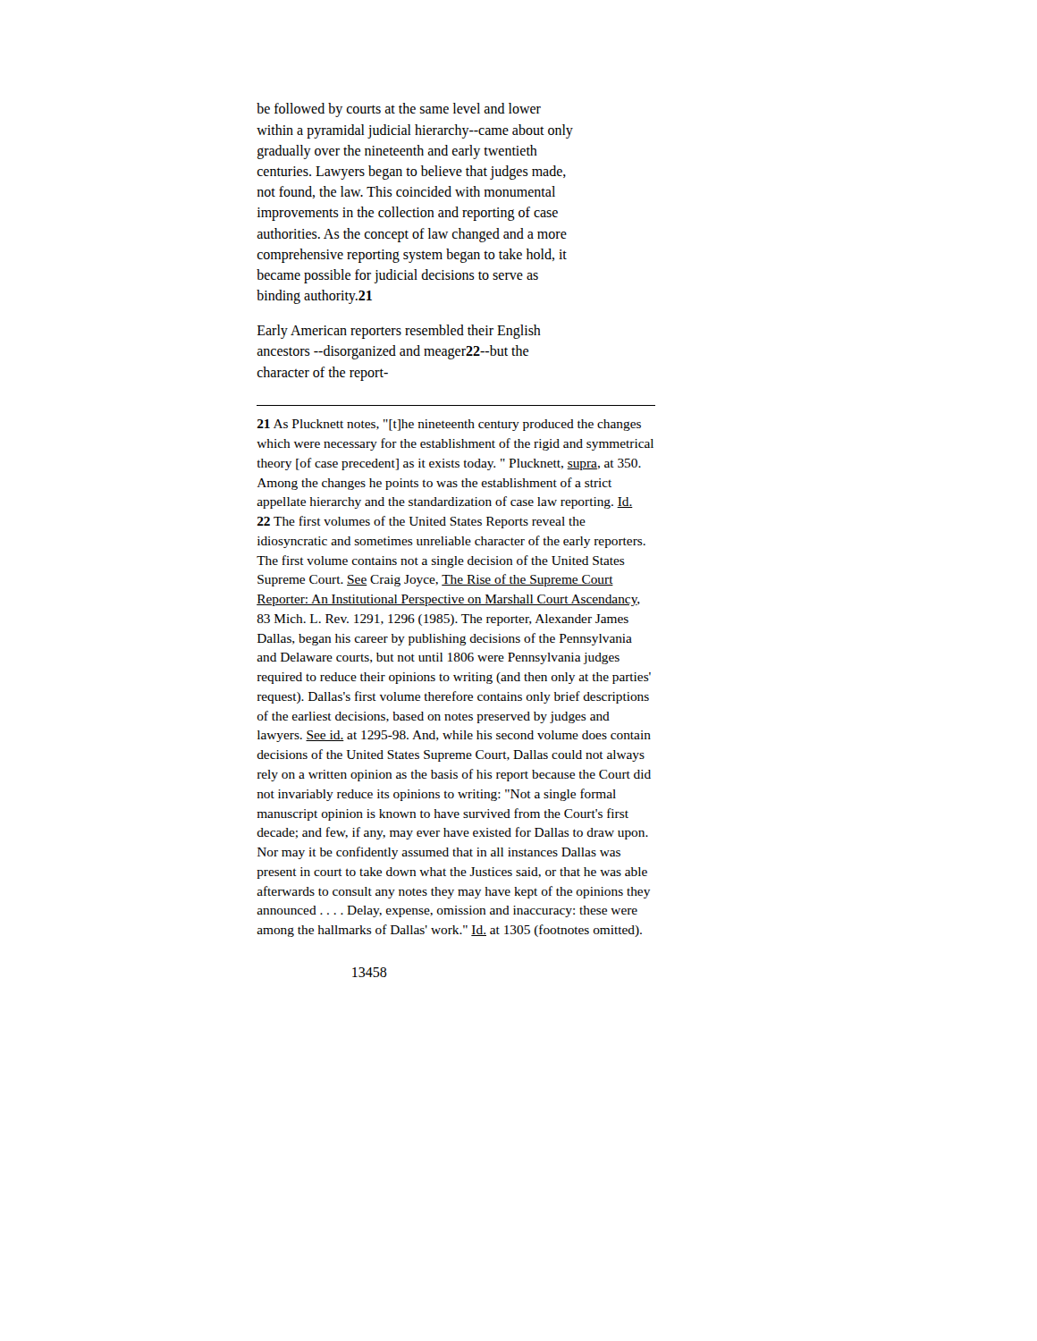be followed by courts at the same level and lower within a pyramidal judicial hierarchy--came about only gradually over the nineteenth and early twentieth centuries. Lawyers began to believe that judges made, not found, the law. This coincided with monumental improvements in the collection and reporting of case authorities. As the concept of law changed and a more comprehensive reporting system began to take hold, it became possible for judicial decisions to serve as binding authority.21
Early American reporters resembled their English ancestors --disorganized and meager22--but the character of the report-
21 As Plucknett notes, "[t]he nineteenth century produced the changes which were necessary for the establishment of the rigid and symmetrical theory [of case precedent] as it exists today. " Plucknett, supra, at 350. Among the changes he points to was the establishment of a strict appellate hierarchy and the standardization of case law reporting. Id.
22 The first volumes of the United States Reports reveal the idiosyncratic and sometimes unreliable character of the early reporters. The first volume contains not a single decision of the United States Supreme Court. See Craig Joyce, The Rise of the Supreme Court Reporter: An Institutional Perspective on Marshall Court Ascendancy, 83 Mich. L. Rev. 1291, 1296 (1985). The reporter, Alexander James Dallas, began his career by publishing decisions of the Pennsylvania and Delaware courts, but not until 1806 were Pennsylvania judges required to reduce their opinions to writing (and then only at the parties' request). Dallas's first volume therefore contains only brief descriptions of the earliest decisions, based on notes preserved by judges and lawyers. See id. at 1295-98. And, while his second volume does contain decisions of the United States Supreme Court, Dallas could not always rely on a written opinion as the basis of his report because the Court did not invariably reduce its opinions to writing: "Not a single formal manuscript opinion is known to have survived from the Court's first decade; and few, if any, may ever have existed for Dallas to draw upon. Nor may it be confidently assumed that in all instances Dallas was present in court to take down what the Justices said, or that he was able afterwards to consult any notes they may have kept of the opinions they announced . . . . Delay, expense, omission and inaccuracy: these were among the hallmarks of Dallas' work." Id. at 1305 (footnotes omitted).
13458